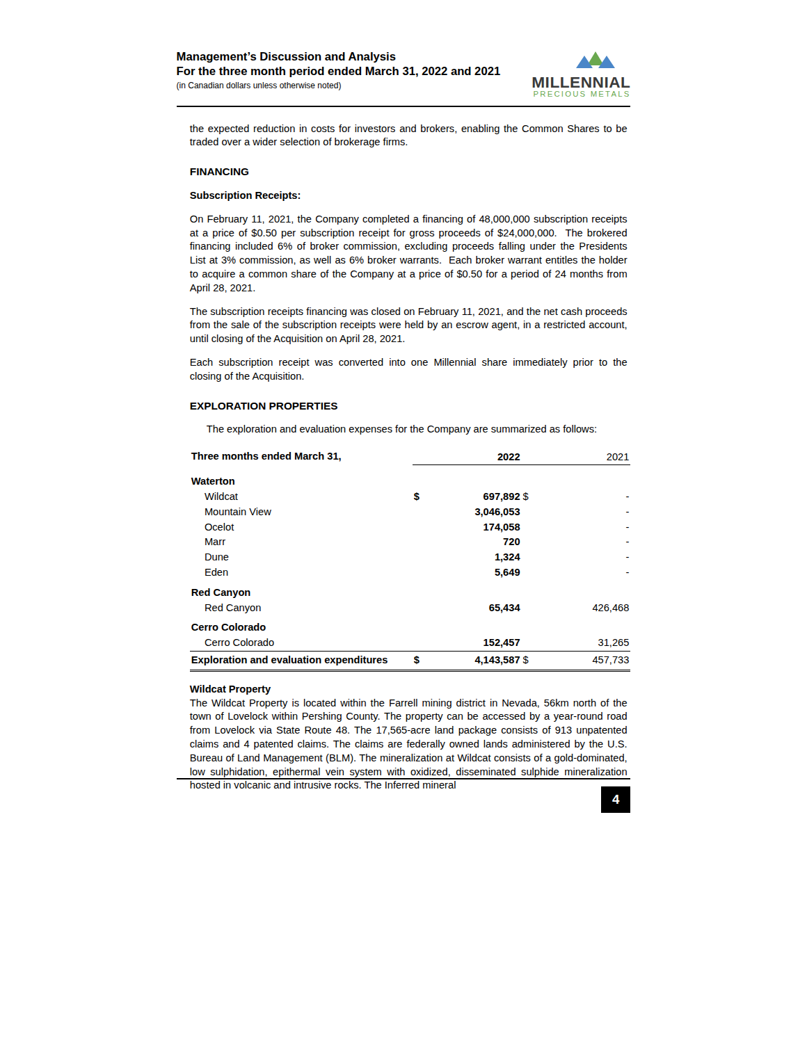Management’s Discussion and Analysis
For the three month period ended March 31, 2022 and 2021
(in Canadian dollars unless otherwise noted)
MILLENNIAL
PRECIOUS METALS
the expected reduction in costs for investors and brokers, enabling the Common Shares to be traded over a wider selection of brokerage firms.
FINANCING
Subscription Receipts:
On February 11, 2021, the Company completed a financing of 48,000,000 subscription receipts at a price of $0.50 per subscription receipt for gross proceeds of $24,000,000. The brokered financing included 6% of broker commission, excluding proceeds falling under the Presidents List at 3% commission, as well as 6% broker warrants. Each broker warrant entitles the holder to acquire a common share of the Company at a price of $0.50 for a period of 24 months from April 28, 2021.
The subscription receipts financing was closed on February 11, 2021, and the net cash proceeds from the sale of the subscription receipts were held by an escrow agent, in a restricted account, until closing of the Acquisition on April 28, 2021.
Each subscription receipt was converted into one Millennial share immediately prior to the closing of the Acquisition.
EXPLORATION PROPERTIES
The exploration and evaluation expenses for the Company are summarized as follows:
| Three months ended March 31, | 2022 | 2021 |
| Waterton | | | | |
| Wildcat | $ | 697,892 | $ | - |
| Mountain View | | 3,046,053 | | - |
| Ocelot | | 174,058 | | - |
| Marr | | 720 | | - |
| Dune | | 1,324 | | - |
| Eden | | 5,649 | | - |
| Red Canyon | | | | |
| Red Canyon | | 65,434 | | 426,468 |
| Cerro Colorado | | | | |
| Cerro Colorado | | 152,457 | | 31,265 |
| Exploration and evaluation expenditures | $ | 4,143,587 | $ | 457,733 |
Wildcat Property
The Wildcat Property is located within the Farrell mining district in Nevada, 56km north of the town of Lovelock within Pershing County. The property can be accessed by a year-round road from Lovelock via State Route 48. The 17,565-acre land package consists of 913 unpatented claims and 4 patented claims. The claims are federally owned lands administered by the U.S. Bureau of Land Management (BLM). The mineralization at Wildcat consists of a gold-dominated, low sulphidation, epithermal vein system with oxidized, disseminated sulphide mineralization hosted in volcanic and intrusive rocks. The Inferred mineral
4